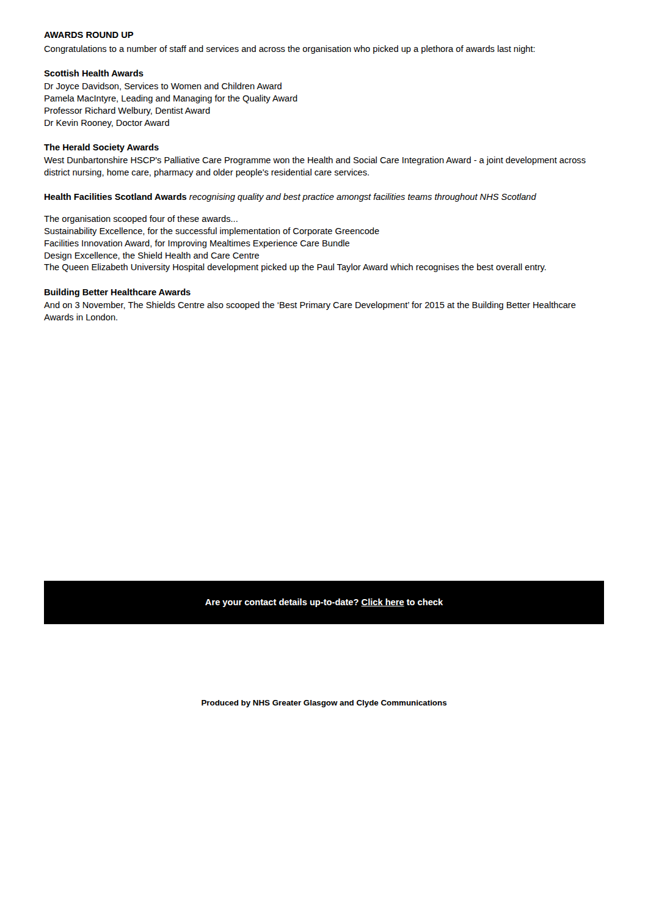Awards Round Up
Congratulations to a number of staff and services and across the organisation who picked up a plethora of awards last night:
Scottish Health Awards
Dr Joyce Davidson, Services to Women and Children Award
Pamela MacIntyre, Leading and Managing for the Quality Award
Professor Richard Welbury, Dentist Award
Dr Kevin Rooney, Doctor Award
The Herald Society Awards
West Dunbartonshire HSCP's Palliative Care Programme won the Health and Social Care Integration Award - a joint development across district nursing, home care, pharmacy and older people's residential care services.
Health Facilities Scotland Awards recognising quality and best practice amongst facilities teams throughout NHS Scotland
The organisation scooped four of these awards...
Sustainability Excellence, for the successful implementation of Corporate Greencode
Facilities Innovation Award, for Improving Mealtimes Experience Care Bundle
Design Excellence, the Shield Health and Care Centre
The Queen Elizabeth University Hospital development picked up the Paul Taylor Award which recognises the best overall entry.
Building Better Healthcare Awards
And on 3 November, The Shields Centre also scooped the ‘Best Primary Care Development’ for 2015 at the Building Better Healthcare Awards in London.
Are your contact details up-to-date? Click here to check
Produced by NHS Greater Glasgow and Clyde Communications